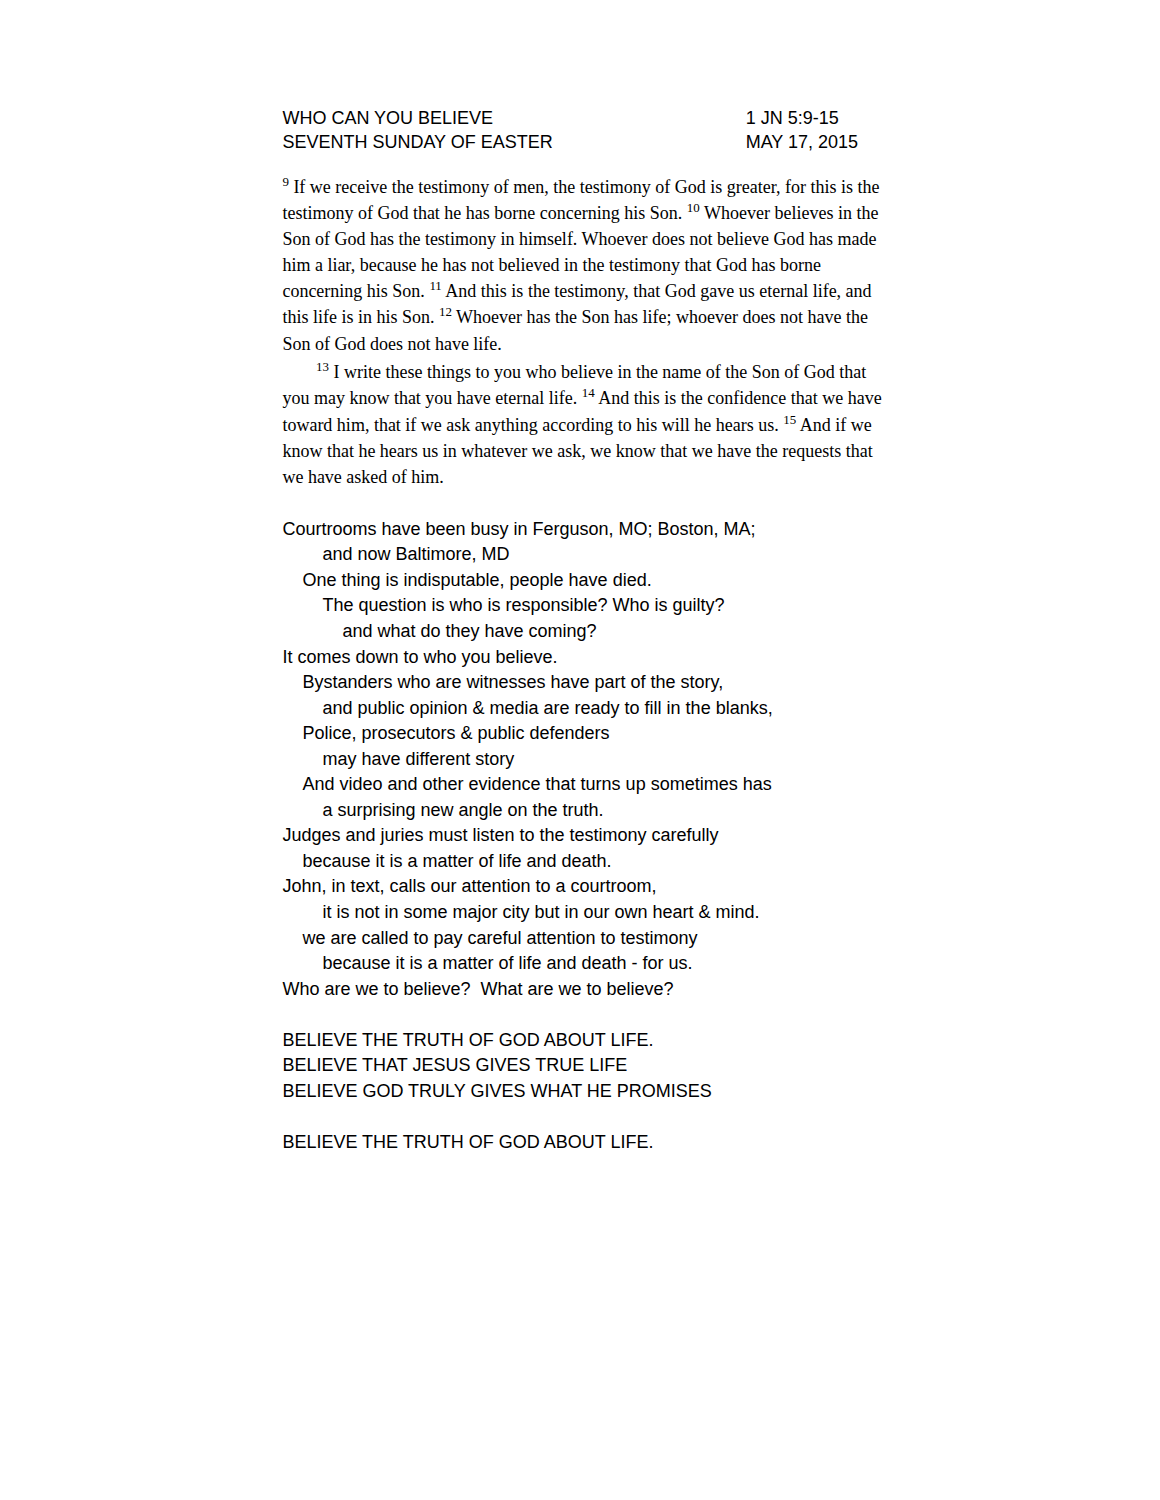| WHO CAN YOU BELIEVE | 1 JN 5:9-15 |
| SEVENTH SUNDAY OF EASTER | MAY 17, 2015 |
9 If we receive the testimony of men, the testimony of God is greater, for this is the testimony of God that he has borne concerning his Son. 10 Whoever believes in the Son of God has the testimony in himself. Whoever does not believe God has made him a liar, because he has not believed in the testimony that God has borne concerning his Son. 11 And this is the testimony, that God gave us eternal life, and this life is in his Son. 12 Whoever has the Son has life; whoever does not have the Son of God does not have life.
13 I write these things to you who believe in the name of the Son of God that you may know that you have eternal life. 14 And this is the confidence that we have toward him, that if we ask anything according to his will he hears us. 15 And if we know that he hears us in whatever we ask, we know that we have the requests that we have asked of him.
Courtrooms have been busy in Ferguson, MO; Boston, MA; and now Baltimore, MD One thing is indisputable, people have died. The question is who is responsible? Who is guilty? and what do they have coming? It comes down to who you believe. Bystanders who are witnesses have part of the story, and public opinion & media are ready to fill in the blanks, Police, prosecutors & public defenders may have different story And video and other evidence that turns up sometimes has a surprising new angle on the truth. Judges and juries must listen to the testimony carefully because it is a matter of life and death. John, in text, calls our attention to a courtroom, it is not in some major city but in our own heart & mind. we are called to pay careful attention to testimony because it is a matter of life and death - for us. Who are we to believe? What are we to believe? BELIEVE THE TRUTH OF GOD ABOUT LIFE. BELIEVE THAT JESUS GIVES TRUE LIFE BELIEVE GOD TRULY GIVES WHAT HE PROMISES BELIEVE THE TRUTH OF GOD ABOUT LIFE.